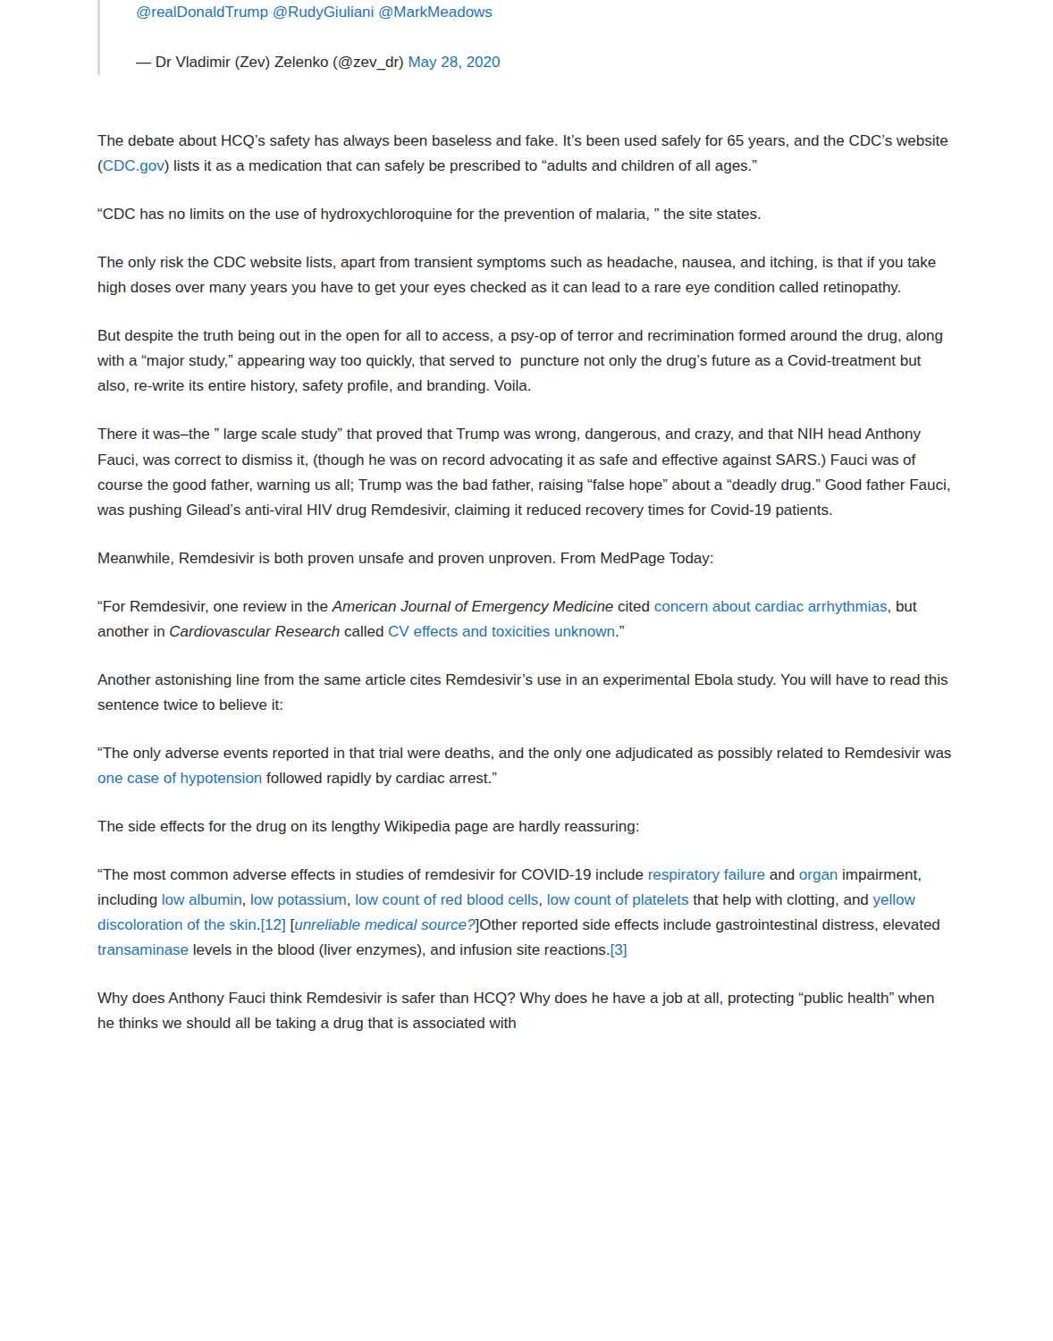@realDonaldTrump @RudyGiuliani @MarkMeadows
— Dr Vladimir (Zev) Zelenko (@zev_dr) May 28, 2020
The debate about HCQ’s safety has always been baseless and fake. It’s been used safely for 65 years, and the CDC’s website (CDC.gov) lists it as a medication that can safely be prescribed to “adults and children of all ages.”
“CDC has no limits on the use of hydroxychloroquine for the prevention of malaria, ” the site states.
The only risk the CDC website lists, apart from transient symptoms such as headache, nausea, and itching, is that if you take high doses over many years you have to get your eyes checked as it can lead to a rare eye condition called retinopathy.
But despite the truth being out in the open for all to access, a psy-op of terror and recrimination formed around the drug, along with a “major study,” appearing way too quickly, that served to puncture not only the drug’s future as a Covid-treatment but also, re-write its entire history, safety profile, and branding. Voila.
There it was–the ” large scale study” that proved that Trump was wrong, dangerous, and crazy, and that NIH head Anthony Fauci, was correct to dismiss it, (though he was on record advocating it as safe and effective against SARS.) Fauci was of course the good father, warning us all; Trump was the bad father, raising “false hope” about a “deadly drug.” Good father Fauci, was pushing Gilead’s anti-viral HIV drug Remdesivir, claiming it reduced recovery times for Covid-19 patients.
Meanwhile, Remdesivir is both proven unsafe and proven unproven. From MedPage Today:
“For Remdesivir, one review in the American Journal of Emergency Medicine cited concern about cardiac arrhythmias, but another in Cardiovascular Research called CV effects and toxicities unknown.”
Another astonishing line from the same article cites Remdesivir’s use in an experimental Ebola study. You will have to read this sentence twice to believe it:
“The only adverse events reported in that trial were deaths, and the only one adjudicated as possibly related to Remdesivir was one case of hypotension followed rapidly by cardiac arrest.”
The side effects for the drug on its lengthy Wikipedia page are hardly reassuring:
“The most common adverse effects in studies of remdesivir for COVID-19 include respiratory failure and organ impairment, including low albumin, low potassium, low count of red blood cells, low count of platelets that help with clotting, and yellow discoloration of the skin.[12] [unreliable medical source?]Other reported side effects include gastrointestinal distress, elevated transaminase levels in the blood (liver enzymes), and infusion site reactions.[3]
Why does Anthony Fauci think Remdesivir is safer than HCQ? Why does he have a job at all, protecting “public health” when he thinks we should all be taking a drug that is associated with